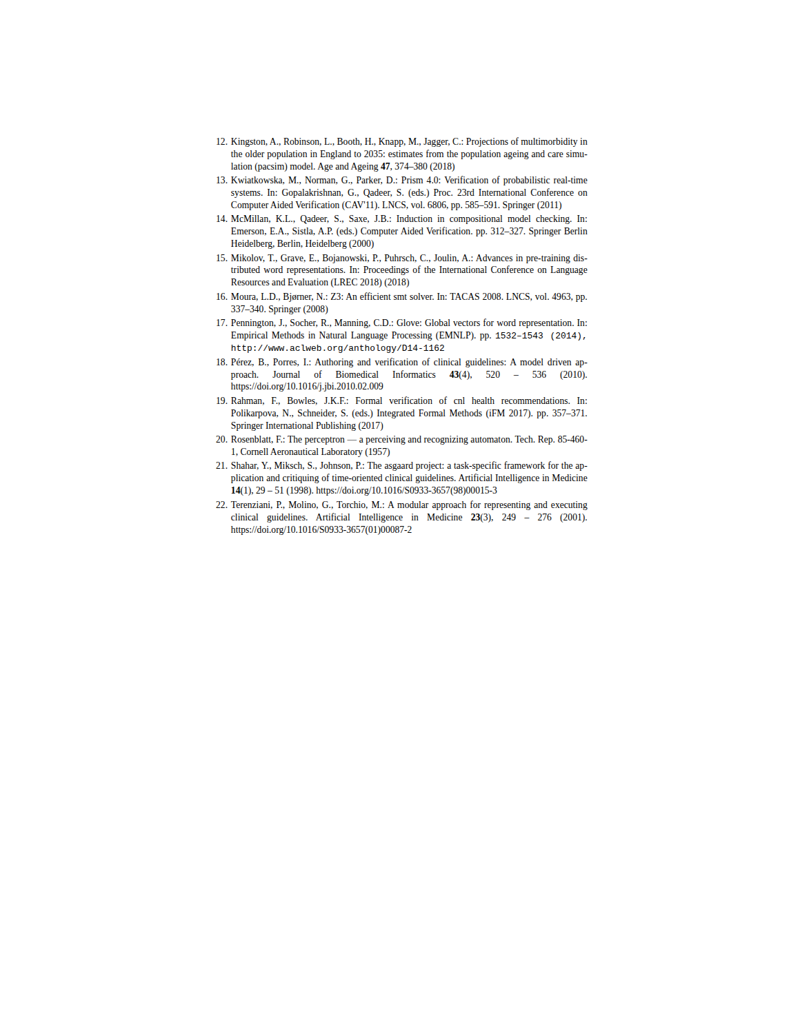Kingston, A., Robinson, L., Booth, H., Knapp, M., Jagger, C.: Projections of multimorbidity in the older population in England to 2035: estimates from the population ageing and care simulation (pacsim) model. Age and Ageing 47, 374–380 (2018)
Kwiatkowska, M., Norman, G., Parker, D.: Prism 4.0: Verification of probabilistic real-time systems. In: Gopalakrishnan, G., Qadeer, S. (eds.) Proc. 23rd International Conference on Computer Aided Verification (CAV'11). LNCS, vol. 6806, pp. 585–591. Springer (2011)
McMillan, K.L., Qadeer, S., Saxe, J.B.: Induction in compositional model checking. In: Emerson, E.A., Sistla, A.P. (eds.) Computer Aided Verification. pp. 312–327. Springer Berlin Heidelberg, Berlin, Heidelberg (2000)
Mikolov, T., Grave, E., Bojanowski, P., Puhrsch, C., Joulin, A.: Advances in pre-training distributed word representations. In: Proceedings of the International Conference on Language Resources and Evaluation (LREC 2018) (2018)
Moura, L.D., Bjørner, N.: Z3: An efficient smt solver. In: TACAS 2008. LNCS, vol. 4963, pp. 337–340. Springer (2008)
Pennington, J., Socher, R., Manning, C.D.: Glove: Global vectors for word representation. In: Empirical Methods in Natural Language Processing (EMNLP). pp. 1532–1543 (2014), http://www.aclweb.org/anthology/D14-1162
Pérez, B., Porres, I.: Authoring and verification of clinical guidelines: A model driven approach. Journal of Biomedical Informatics 43(4), 520 – 536 (2010). https://doi.org/10.1016/j.jbi.2010.02.009
Rahman, F., Bowles, J.K.F.: Formal verification of cnl health recommendations. In: Polikarpova, N., Schneider, S. (eds.) Integrated Formal Methods (iFM 2017). pp. 357–371. Springer International Publishing (2017)
Rosenblatt, F.: The perceptron — a perceiving and recognizing automaton. Tech. Rep. 85-460-1, Cornell Aeronautical Laboratory (1957)
Shahar, Y., Miksch, S., Johnson, P.: The asgaard project: a task-specific framework for the application and critiquing of time-oriented clinical guidelines. Artificial Intelligence in Medicine 14(1), 29 – 51 (1998). https://doi.org/10.1016/S0933-3657(98)00015-3
Terenziani, P., Molino, G., Torchio, M.: A modular approach for representing and executing clinical guidelines. Artificial Intelligence in Medicine 23(3), 249 – 276 (2001). https://doi.org/10.1016/S0933-3657(01)00087-2